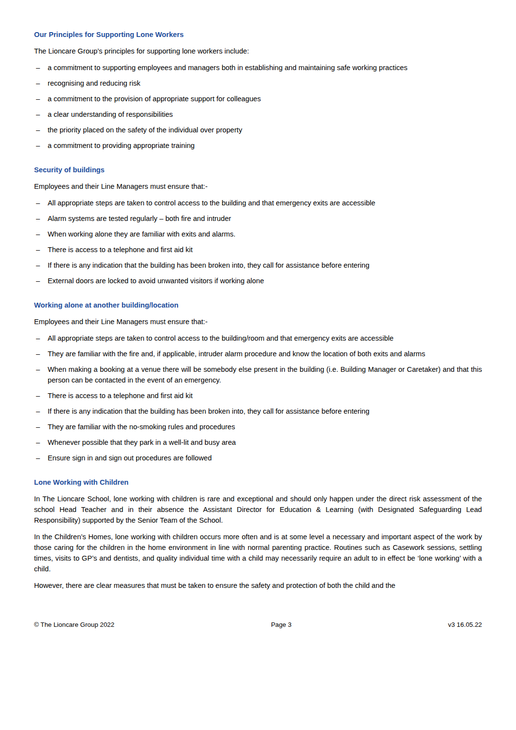Our Principles for Supporting Lone Workers
The Lioncare Group’s principles for supporting lone workers include:
a commitment to supporting employees and managers both in establishing and maintaining safe working practices
recognising and reducing risk
a commitment to the provision of appropriate support for colleagues
a clear understanding of responsibilities
the priority placed on the safety of the individual over property
a commitment to providing appropriate training
Security of buildings
Employees and their Line Managers must ensure that:-
All appropriate steps are taken to control access to the building and that emergency exits are accessible
Alarm systems are tested regularly – both fire and intruder
When working alone they are familiar with exits and alarms.
There is access to a telephone and first aid kit
If there is any indication that the building has been broken into, they call for assistance before entering
External doors are locked to avoid unwanted visitors if working alone
Working alone at another building/location
Employees and their Line Managers must ensure that:-
All appropriate steps are taken to control access to the building/room and that emergency exits are accessible
They are familiar with the fire and, if applicable, intruder alarm procedure and know the location of both exits and alarms
When making a booking at a venue there will be somebody else present in the building (i.e. Building Manager or Caretaker) and that this person can be contacted in the event of an emergency.
There is access to a telephone and first aid kit
If there is any indication that the building has been broken into, they call for assistance before entering
They are familiar with the no-smoking rules and procedures
Whenever possible that they park in a well-lit and busy area
Ensure sign in and sign out procedures are followed
Lone Working with Children
In The Lioncare School, lone working with children is rare and exceptional and should only happen under the direct risk assessment of the school Head Teacher and in their absence the Assistant Director for Education & Learning (with Designated Safeguarding Lead Responsibility) supported by the Senior Team of the School.
In the Children’s Homes, lone working with children occurs more often and is at some level a necessary and important aspect of the work by those caring for the children in the home environment in line with normal parenting practice. Routines such as Casework sessions, settling times, visits to GP’s and dentists, and quality individual time with a child may necessarily require an adult to in effect be ‘lone working’ with a child.
However, there are clear measures that must be taken to ensure the safety and protection of both the child and the
© The Lioncare Group 2022
Page 3
v3 16.05.22